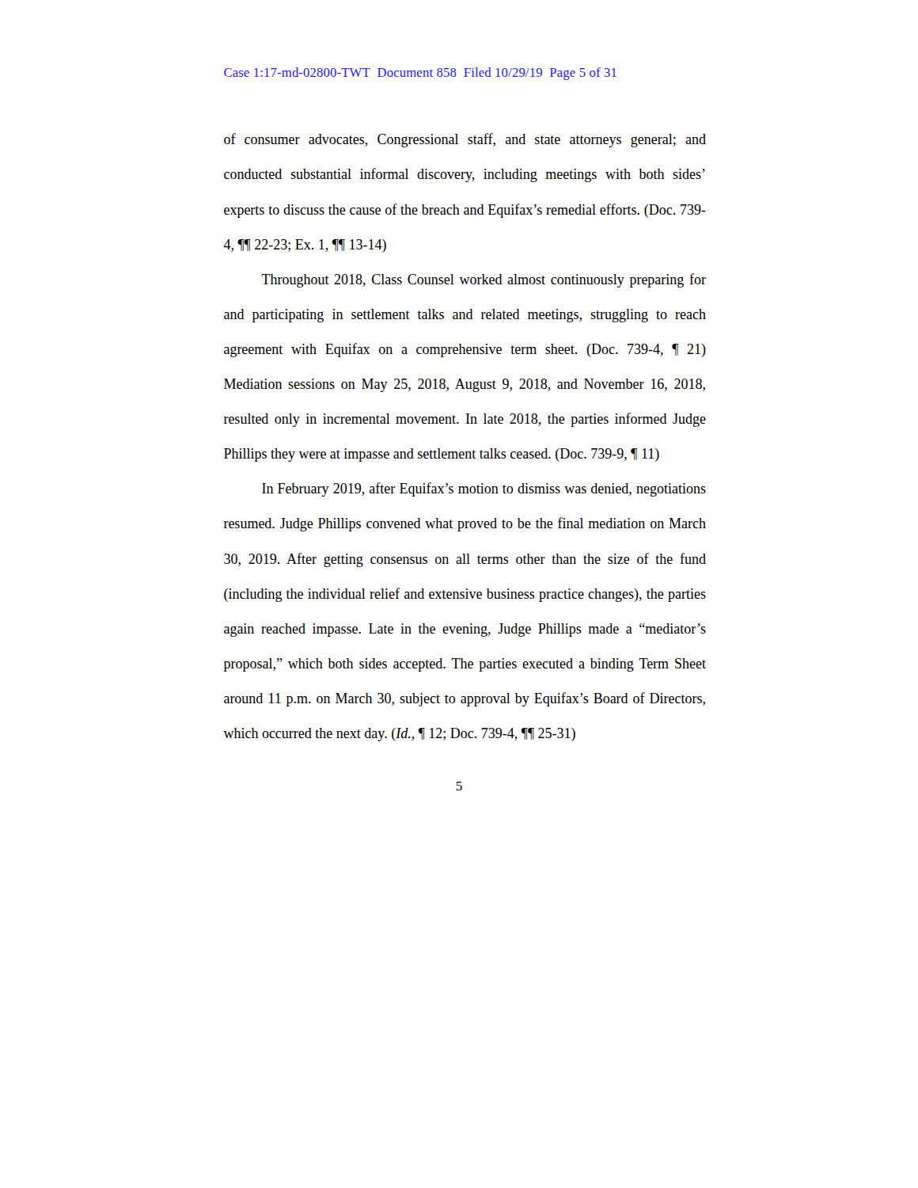Case 1:17-md-02800-TWT Document 858 Filed 10/29/19 Page 5 of 31
of consumer advocates, Congressional staff, and state attorneys general; and conducted substantial informal discovery, including meetings with both sides’ experts to discuss the cause of the breach and Equifax’s remedial efforts. (Doc. 739-4, ¶¶ 22-23; Ex. 1, ¶¶ 13-14)
Throughout 2018, Class Counsel worked almost continuously preparing for and participating in settlement talks and related meetings, struggling to reach agreement with Equifax on a comprehensive term sheet. (Doc. 739-4, ¶ 21) Mediation sessions on May 25, 2018, August 9, 2018, and November 16, 2018, resulted only in incremental movement. In late 2018, the parties informed Judge Phillips they were at impasse and settlement talks ceased. (Doc. 739-9, ¶ 11)
In February 2019, after Equifax’s motion to dismiss was denied, negotiations resumed. Judge Phillips convened what proved to be the final mediation on March 30, 2019. After getting consensus on all terms other than the size of the fund (including the individual relief and extensive business practice changes), the parties again reached impasse. Late in the evening, Judge Phillips made a “mediator’s proposal,” which both sides accepted. The parties executed a binding Term Sheet around 11 p.m. on March 30, subject to approval by Equifax’s Board of Directors, which occurred the next day. (Id., ¶ 12; Doc. 739-4, ¶¶ 25-31)
5